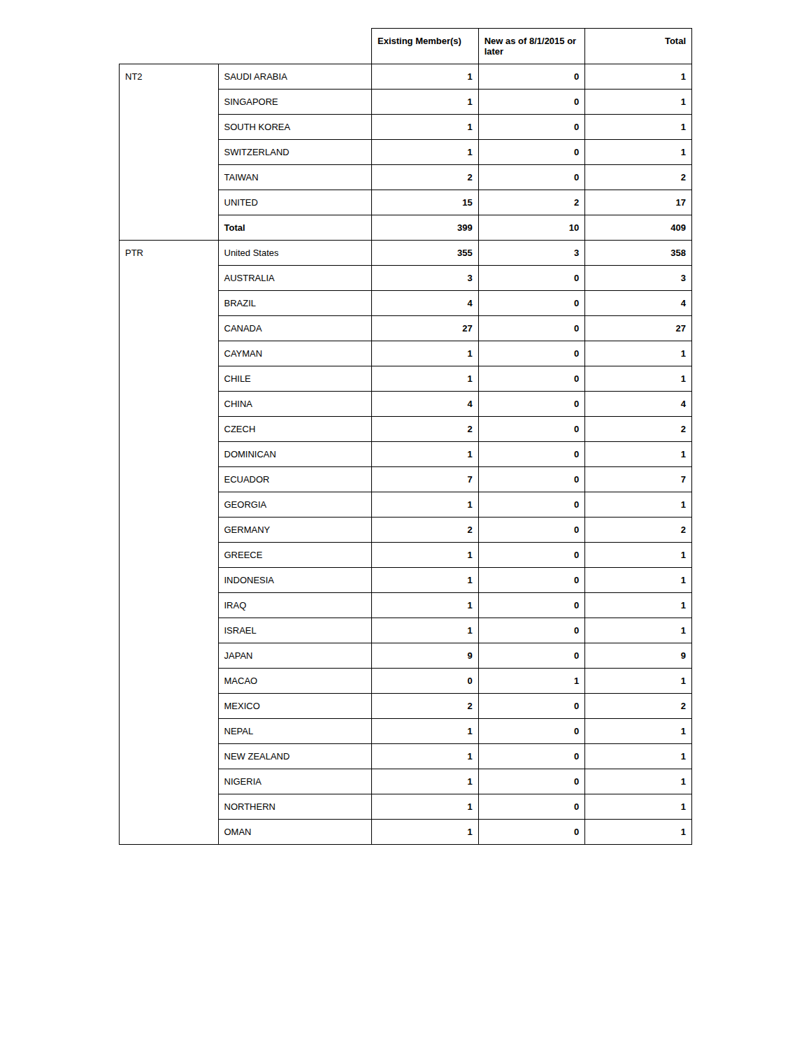| | | Existing Member(s) | New as of 8/1/2015 or later | Total |
| --- | --- | --- | --- | --- |
| NT2 | SAUDI ARABIA | 1 | 0 | 1 |
| SINGAPORE | 1 | 0 | 1 |
| SOUTH KOREA | 1 | 0 | 1 |
| SWITZERLAND | 1 | 0 | 1 |
| TAIWAN | 2 | 0 | 2 |
| UNITED | 15 | 2 | 17 |
| Total | 399 | 10 | 409 |
| PTR | United States | 355 | 3 | 358 |
| AUSTRALIA | 3 | 0 | 3 |
| BRAZIL | 4 | 0 | 4 |
| CANADA | 27 | 0 | 27 |
| CAYMAN | 1 | 0 | 1 |
| CHILE | 1 | 0 | 1 |
| CHINA | 4 | 0 | 4 |
| CZECH | 2 | 0 | 2 |
| DOMINICAN | 1 | 0 | 1 |
| ECUADOR | 7 | 0 | 7 |
| GEORGIA | 1 | 0 | 1 |
| GERMANY | 2 | 0 | 2 |
| GREECE | 1 | 0 | 1 |
| INDONESIA | 1 | 0 | 1 |
| IRAQ | 1 | 0 | 1 |
| ISRAEL | 1 | 0 | 1 |
| JAPAN | 9 | 0 | 9 |
| MACAO | 0 | 1 | 1 |
| MEXICO | 2 | 0 | 2 |
| NEPAL | 1 | 0 | 1 |
| NEW ZEALAND | 1 | 0 | 1 |
| NIGERIA | 1 | 0 | 1 |
| NORTHERN | 1 | 0 | 1 |
| OMAN | 1 | 0 | 1 |